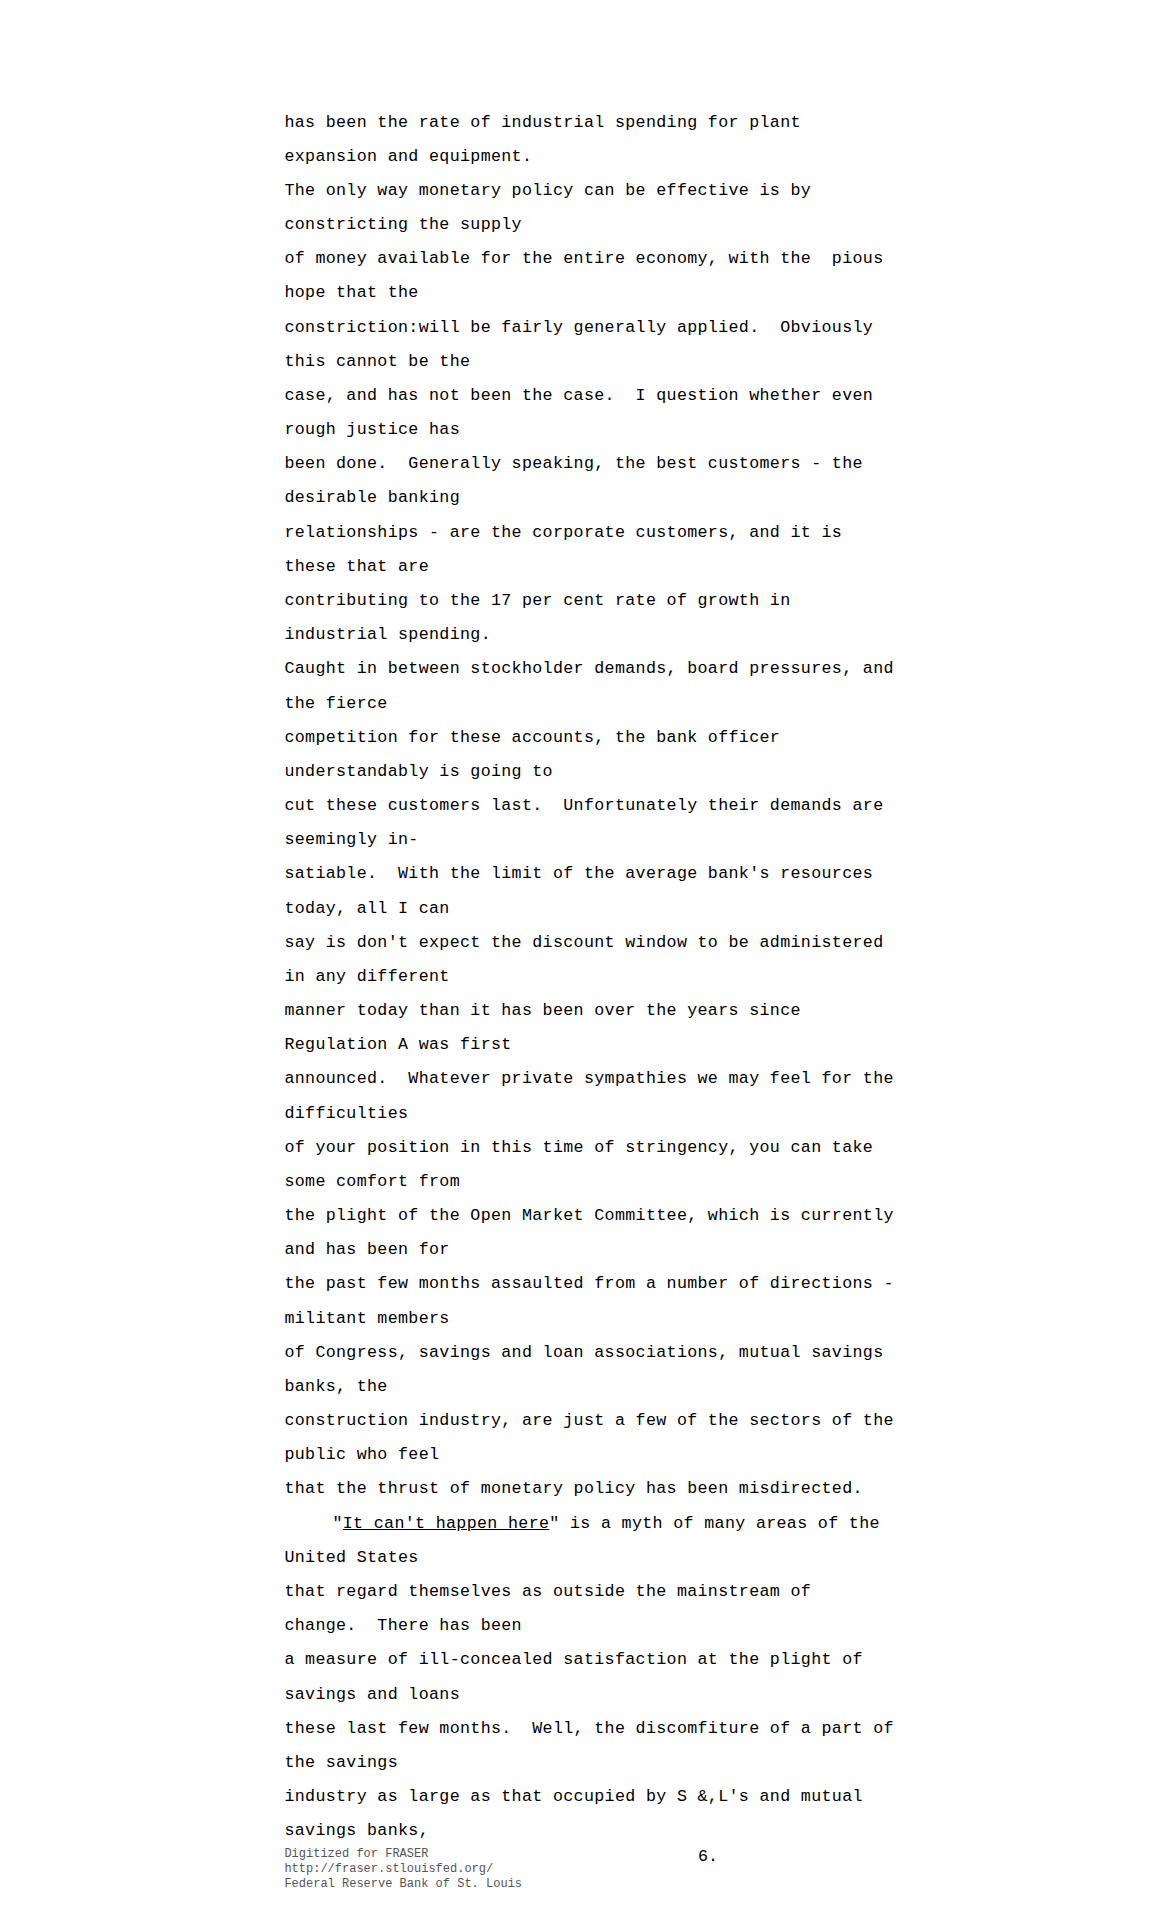has been the rate of industrial spending for plant expansion and equipment.
The only way monetary policy can be effective is by constricting the supply
of money available for the entire economy, with the pious hope that the
constriction:will be fairly generally applied. Obviously this cannot be the
case, and has not been the case. I question whether even rough justice has
been done. Generally speaking, the best customers - the desirable banking
relationships - are the corporate customers, and it is these that are
contributing to the 17 per cent rate of growth in industrial spending.
Caught in between stockholder demands, board pressures, and the fierce
competition for these accounts, the bank officer understandably is going to
cut these customers last. Unfortunately their demands are seemingly in-
satiable. With the limit of the average bank's resources today, all I can
say is don't expect the discount window to be administered in any different
manner today than it has been over the years since Regulation A was first
announced. Whatever private sympathies we may feel for the difficulties
of your position in this time of stringency, you can take some comfort from
the plight of the Open Market Committee, which is currently and has been for
the past few months assaulted from a number of directions - militant members
of Congress, savings and loan associations, mutual savings banks, the
construction industry, are just a few of the sectors of the public who feel
that the thrust of monetary policy has been misdirected.
"It can't happen here" is a myth of many areas of the United States
that regard themselves as outside the mainstream of change. There has been
a measure of ill-concealed satisfaction at the plight of savings and loans
these last few months. Well, the discomfiture of a part of the savings
industry as large as that occupied by S &,L's and mutual savings banks,
Digitized for FRASER
http://fraser.stlouisfed.org/
Federal Reserve Bank of St. Louis
6.